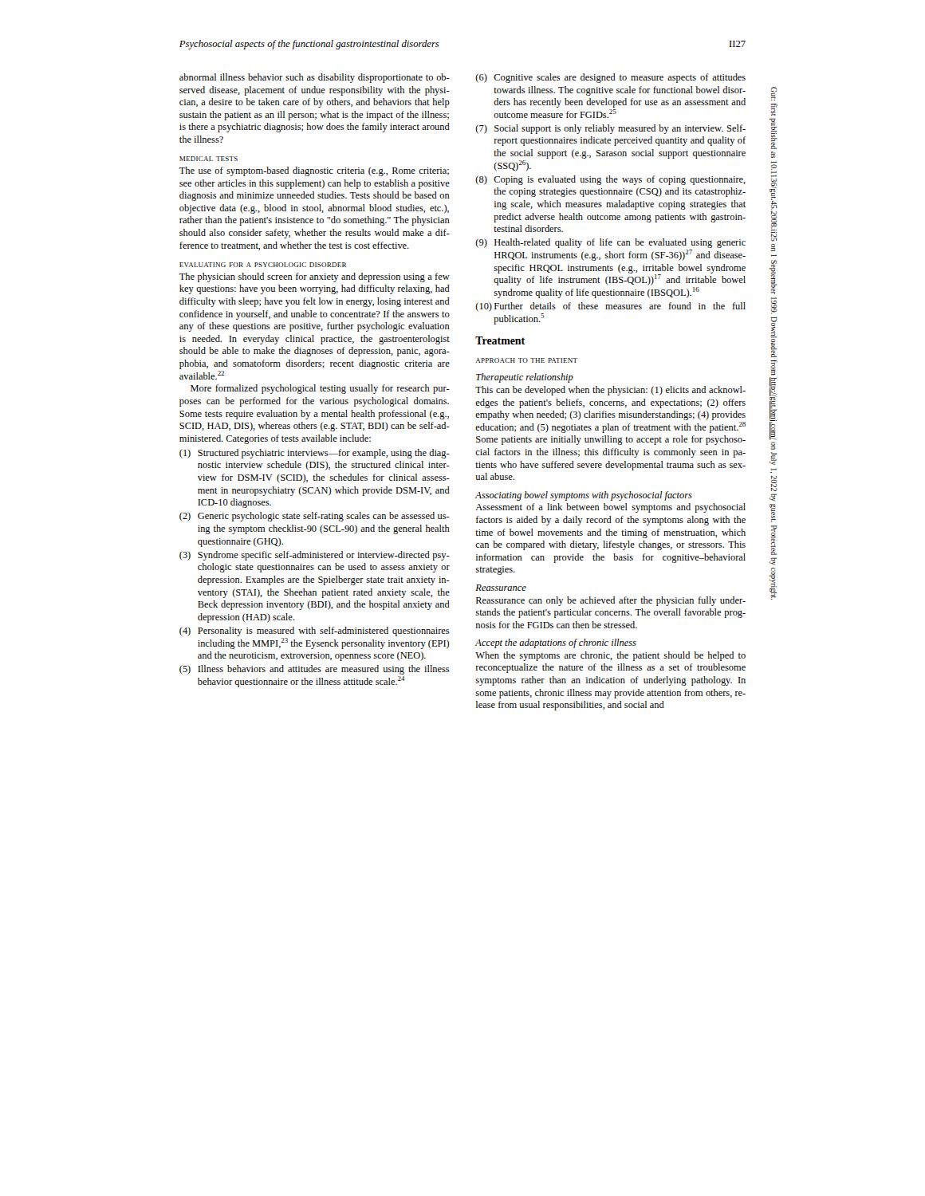Psychosocial aspects of the functional gastrointestinal disorders II27
Gut: first published as 10.1136/gut.45.2008.ii25 on 1 September 1999. Downloaded from http://gut.bmj.com/ on July 1, 2022 by guest. Protected by copyright.
abnormal illness behavior such as disability disproportionate to observed disease, placement of undue responsibility with the physician, a desire to be taken care of by others, and behaviors that help sustain the patient as an ill person; what is the impact of the illness; is there a psychiatric diagnosis; how does the family interact around the illness?
Medical tests
The use of symptom-based diagnostic criteria (e.g., Rome criteria; see other articles in this supplement) can help to establish a positive diagnosis and minimize unneeded studies. Tests should be based on objective data (e.g., blood in stool, abnormal blood studies, etc.), rather than the patient's insistence to "do something." The physician should also consider safety, whether the results would make a difference to treatment, and whether the test is cost effective.
Evaluating for a psychologic disorder
The physician should screen for anxiety and depression using a few key questions: have you been worrying, had difficulty relaxing, had difficulty with sleep; have you felt low in energy, losing interest and confidence in yourself, and unable to concentrate? If the answers to any of these questions are positive, further psychologic evaluation is needed. In everyday clinical practice, the gastroenterologist should be able to make the diagnoses of depression, panic, agoraphobia, and somatoform disorders; recent diagnostic criteria are available.22
More formalized psychological testing usually for research purposes can be performed for the various psychological domains. Some tests require evaluation by a mental health professional (e.g., SCID, HAD, DIS), whereas others (e.g. STAT, BDI) can be self-administered. Categories of tests available include:
(1) Structured psychiatric interviews—for example, using the diagnostic interview schedule (DIS), the structured clinical interview for DSM-IV (SCID), the schedules for clinical assessment in neuropsychiatry (SCAN) which provide DSM-IV, and ICD-10 diagnoses.
(2) Generic psychologic state self-rating scales can be assessed using the symptom checklist-90 (SCL-90) and the general health questionnaire (GHQ).
(3) Syndrome specific self-administered or interview-directed psychologic state questionnaires can be used to assess anxiety or depression. Examples are the Spielberger state trait anxiety inventory (STAI), the Sheehan patient rated anxiety scale, the Beck depression inventory (BDI), and the hospital anxiety and depression (HAD) scale.
(4) Personality is measured with self-administered questionnaires including the MMPI,23 the Eysenck personality inventory (EPI) and the neuroticism, extroversion, openness score (NEO).
(5) Illness behaviors and attitudes are measured using the illness behavior questionnaire or the illness attitude scale.24
(6) Cognitive scales are designed to measure aspects of attitudes towards illness. The cognitive scale for functional bowel disorders has recently been developed for use as an assessment and outcome measure for FGIDs.25
(7) Social support is only reliably measured by an interview. Self-report questionnaires indicate perceived quantity and quality of the social support (e.g., Sarason social support questionnaire (SSQ)26).
(8) Coping is evaluated using the ways of coping questionnaire, the coping strategies questionnaire (CSQ) and its catastrophizing scale, which measures maladaptive coping strategies that predict adverse health outcome among patients with gastrointestinal disorders.
(9) Health-related quality of life can be evaluated using generic HRQOL instruments (e.g., short form (SF-36))27 and disease-specific HRQOL instruments (e.g., irritable bowel syndrome quality of life instrument (IBS-QOL))17 and irritable bowel syndrome quality of life questionnaire (IBSQOL).16
(10) Further details of these measures are found in the full publication.5
Treatment
Approach to the patient
Therapeutic relationship
This can be developed when the physician: (1) elicits and acknowledges the patient's beliefs, concerns, and expectations; (2) offers empathy when needed; (3) clarifies misunderstandings; (4) provides education; and (5) negotiates a plan of treatment with the patient.28 Some patients are initially unwilling to accept a role for psychosocial factors in the illness; this difficulty is commonly seen in patients who have suffered severe developmental trauma such as sexual abuse.
Associating bowel symptoms with psychosocial factors
Assessment of a link between bowel symptoms and psychosocial factors is aided by a daily record of the symptoms along with the time of bowel movements and the timing of menstruation, which can be compared with dietary, lifestyle changes, or stressors. This information can provide the basis for cognitive–behavioral strategies.
Reassurance
Reassurance can only be achieved after the physician fully understands the patient's particular concerns. The overall favorable prognosis for the FGIDs can then be stressed.
Accept the adaptations of chronic illness
When the symptoms are chronic, the patient should be helped to reconceptualize the nature of the illness as a set of troublesome symptoms rather than an indication of underlying pathology. In some patients, chronic illness may provide attention from others, release from usual responsibilities, and social and